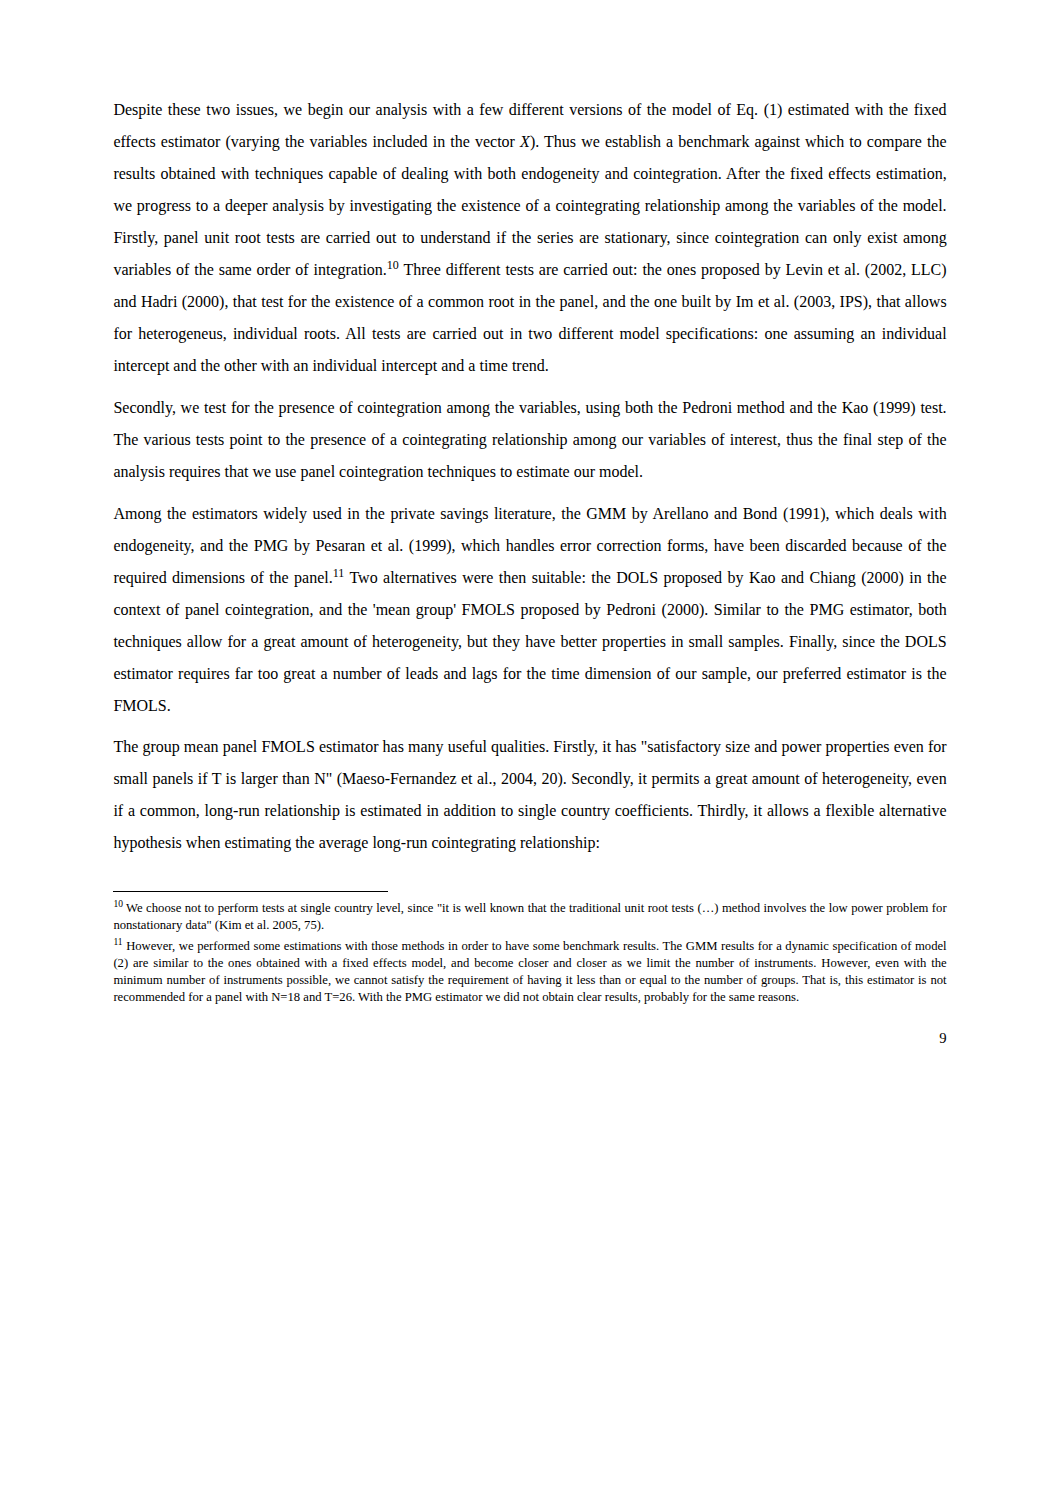Despite these two issues, we begin our analysis with a few different versions of the model of Eq. (1) estimated with the fixed effects estimator (varying the variables included in the vector X). Thus we establish a benchmark against which to compare the results obtained with techniques capable of dealing with both endogeneity and cointegration. After the fixed effects estimation, we progress to a deeper analysis by investigating the existence of a cointegrating relationship among the variables of the model. Firstly, panel unit root tests are carried out to understand if the series are stationary, since cointegration can only exist among variables of the same order of integration.10 Three different tests are carried out: the ones proposed by Levin et al. (2002, LLC) and Hadri (2000), that test for the existence of a common root in the panel, and the one built by Im et al. (2003, IPS), that allows for heterogeneus, individual roots. All tests are carried out in two different model specifications: one assuming an individual intercept and the other with an individual intercept and a time trend.
Secondly, we test for the presence of cointegration among the variables, using both the Pedroni method and the Kao (1999) test. The various tests point to the presence of a cointegrating relationship among our variables of interest, thus the final step of the analysis requires that we use panel cointegration techniques to estimate our model.
Among the estimators widely used in the private savings literature, the GMM by Arellano and Bond (1991), which deals with endogeneity, and the PMG by Pesaran et al. (1999), which handles error correction forms, have been discarded because of the required dimensions of the panel.11 Two alternatives were then suitable: the DOLS proposed by Kao and Chiang (2000) in the context of panel cointegration, and the 'mean group' FMOLS proposed by Pedroni (2000). Similar to the PMG estimator, both techniques allow for a great amount of heterogeneity, but they have better properties in small samples. Finally, since the DOLS estimator requires far too great a number of leads and lags for the time dimension of our sample, our preferred estimator is the FMOLS.
The group mean panel FMOLS estimator has many useful qualities. Firstly, it has "satisfactory size and power properties even for small panels if T is larger than N" (Maeso-Fernandez et al., 2004, 20). Secondly, it permits a great amount of heterogeneity, even if a common, long-run relationship is estimated in addition to single country coefficients. Thirdly, it allows a flexible alternative hypothesis when estimating the average long-run cointegrating relationship:
10 We choose not to perform tests at single country level, since "it is well known that the traditional unit root tests (…) method involves the low power problem for nonstationary data" (Kim et al. 2005, 75).
11 However, we performed some estimations with those methods in order to have some benchmark results. The GMM results for a dynamic specification of model (2) are similar to the ones obtained with a fixed effects model, and become closer and closer as we limit the number of instruments. However, even with the minimum number of instruments possible, we cannot satisfy the requirement of having it less than or equal to the number of groups. That is, this estimator is not recommended for a panel with N=18 and T=26. With the PMG estimator we did not obtain clear results, probably for the same reasons.
9